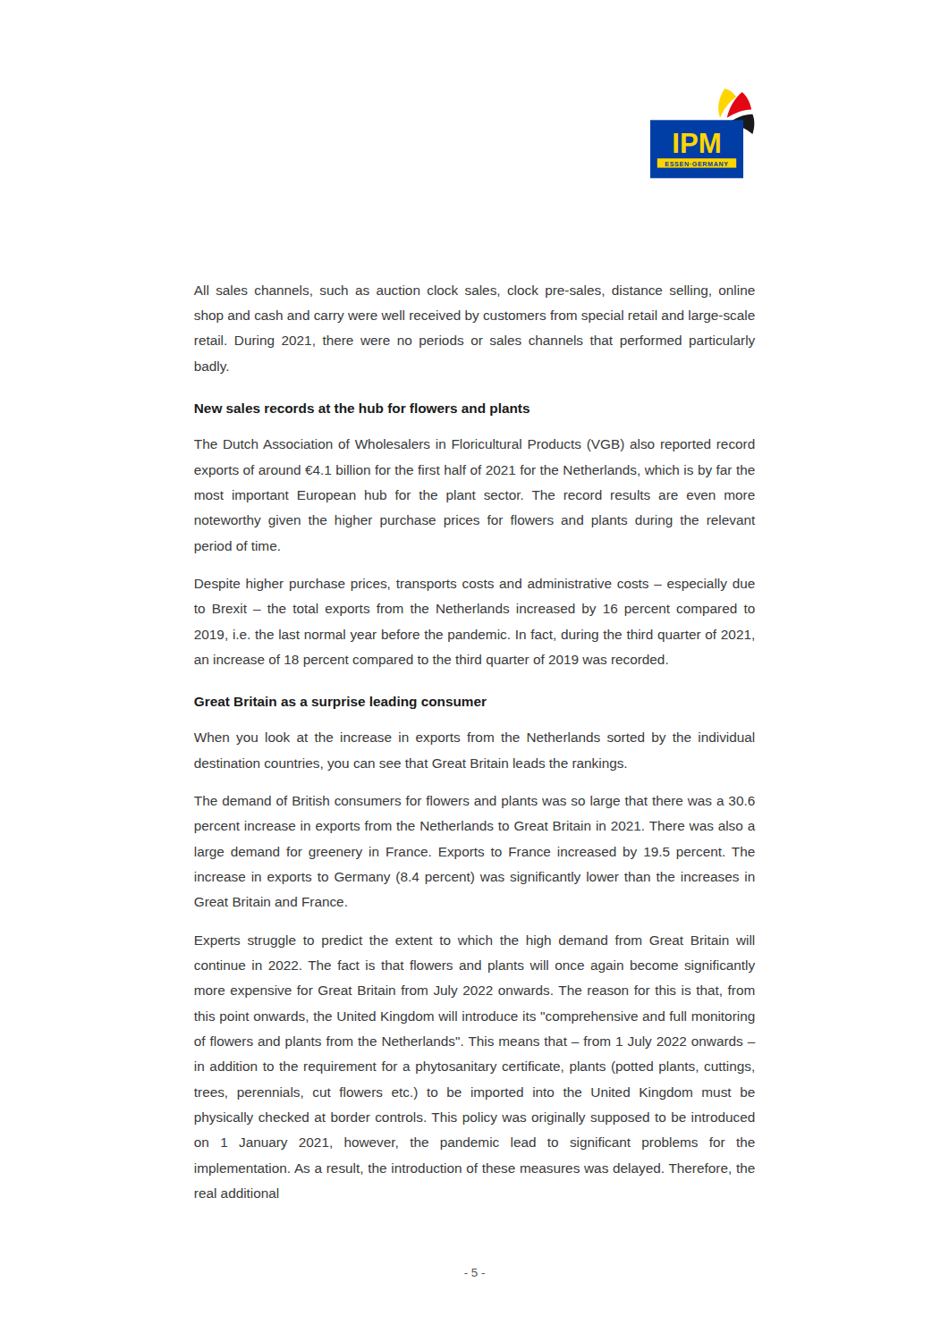IPM ESSEN·GERMANY
All sales channels, such as auction clock sales, clock pre-sales, distance selling, online shop and cash and carry were well received by customers from special retail and large-scale retail. During 2021, there were no periods or sales channels that performed particularly badly.
New sales records at the hub for flowers and plants
The Dutch Association of Wholesalers in Floricultural Products (VGB) also reported record exports of around €4.1 billion for the first half of 2021 for the Netherlands, which is by far the most important European hub for the plant sector. The record results are even more noteworthy given the higher purchase prices for flowers and plants during the relevant period of time.
Despite higher purchase prices, transports costs and administrative costs – especially due to Brexit – the total exports from the Netherlands increased by 16 percent compared to 2019, i.e. the last normal year before the pandemic. In fact, during the third quarter of 2021, an increase of 18 percent compared to the third quarter of 2019 was recorded.
Great Britain as a surprise leading consumer
When you look at the increase in exports from the Netherlands sorted by the individual destination countries, you can see that Great Britain leads the rankings.
The demand of British consumers for flowers and plants was so large that there was a 30.6 percent increase in exports from the Netherlands to Great Britain in 2021. There was also a large demand for greenery in France. Exports to France increased by 19.5 percent. The increase in exports to Germany (8.4 percent) was significantly lower than the increases in Great Britain and France.
Experts struggle to predict the extent to which the high demand from Great Britain will continue in 2022. The fact is that flowers and plants will once again become significantly more expensive for Great Britain from July 2022 onwards. The reason for this is that, from this point onwards, the United Kingdom will introduce its "comprehensive and full monitoring of flowers and plants from the Netherlands". This means that – from 1 July 2022 onwards – in addition to the requirement for a phytosanitary certificate, plants (potted plants, cuttings, trees, perennials, cut flowers etc.) to be imported into the United Kingdom must be physically checked at border controls. This policy was originally supposed to be introduced on 1 January 2021, however, the pandemic lead to significant problems for the implementation. As a result, the introduction of these measures was delayed. Therefore, the real additional
- 5 -